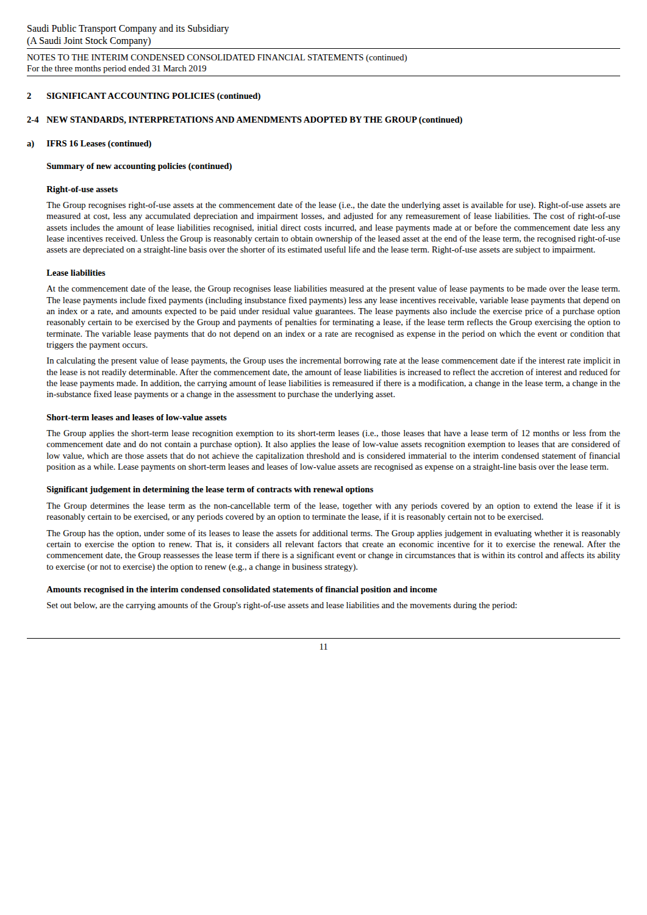Saudi Public Transport Company and its Subsidiary
(A Saudi Joint Stock Company)
NOTES TO THE INTERIM CONDENSED CONSOLIDATED FINANCIAL STATEMENTS (continued)
For the three months period ended 31 March 2019
2 SIGNIFICANT ACCOUNTING POLICIES (continued)
2-4 NEW STANDARDS, INTERPRETATIONS AND AMENDMENTS ADOPTED BY THE GROUP (continued)
a) IFRS 16 Leases (continued)
Summary of new accounting policies (continued)
Right-of-use assets
The Group recognises right-of-use assets at the commencement date of the lease (i.e., the date the underlying asset is available for use). Right-of-use assets are measured at cost, less any accumulated depreciation and impairment losses, and adjusted for any remeasurement of lease liabilities. The cost of right-of-use assets includes the amount of lease liabilities recognised, initial direct costs incurred, and lease payments made at or before the commencement date less any lease incentives received. Unless the Group is reasonably certain to obtain ownership of the leased asset at the end of the lease term, the recognised right-of-use assets are depreciated on a straight-line basis over the shorter of its estimated useful life and the lease term. Right-of-use assets are subject to impairment.
Lease liabilities
At the commencement date of the lease, the Group recognises lease liabilities measured at the present value of lease payments to be made over the lease term. The lease payments include fixed payments (including insubstance fixed payments) less any lease incentives receivable, variable lease payments that depend on an index or a rate, and amounts expected to be paid under residual value guarantees. The lease payments also include the exercise price of a purchase option reasonably certain to be exercised by the Group and payments of penalties for terminating a lease, if the lease term reflects the Group exercising the option to terminate. The variable lease payments that do not depend on an index or a rate are recognised as expense in the period on which the event or condition that triggers the payment occurs.
In calculating the present value of lease payments, the Group uses the incremental borrowing rate at the lease commencement date if the interest rate implicit in the lease is not readily determinable. After the commencement date, the amount of lease liabilities is increased to reflect the accretion of interest and reduced for the lease payments made. In addition, the carrying amount of lease liabilities is remeasured if there is a modification, a change in the lease term, a change in the in-substance fixed lease payments or a change in the assessment to purchase the underlying asset.
Short-term leases and leases of low-value assets
The Group applies the short-term lease recognition exemption to its short-term leases (i.e., those leases that have a lease term of 12 months or less from the commencement date and do not contain a purchase option). It also applies the lease of low-value assets recognition exemption to leases that are considered of low value, which are those assets that do not achieve the capitalization threshold and is considered immaterial to the interim condensed statement of financial position as a while. Lease payments on short-term leases and leases of low-value assets are recognised as expense on a straight-line basis over the lease term.
Significant judgement in determining the lease term of contracts with renewal options
The Group determines the lease term as the non-cancellable term of the lease, together with any periods covered by an option to extend the lease if it is reasonably certain to be exercised, or any periods covered by an option to terminate the lease, if it is reasonably certain not to be exercised.
The Group has the option, under some of its leases to lease the assets for additional terms. The Group applies judgement in evaluating whether it is reasonably certain to exercise the option to renew. That is, it considers all relevant factors that create an economic incentive for it to exercise the renewal. After the commencement date, the Group reassesses the lease term if there is a significant event or change in circumstances that is within its control and affects its ability to exercise (or not to exercise) the option to renew (e.g., a change in business strategy).
Amounts recognised in the interim condensed consolidated statements of financial position and income
Set out below, are the carrying amounts of the Group's right-of-use assets and lease liabilities and the movements during the period:
11